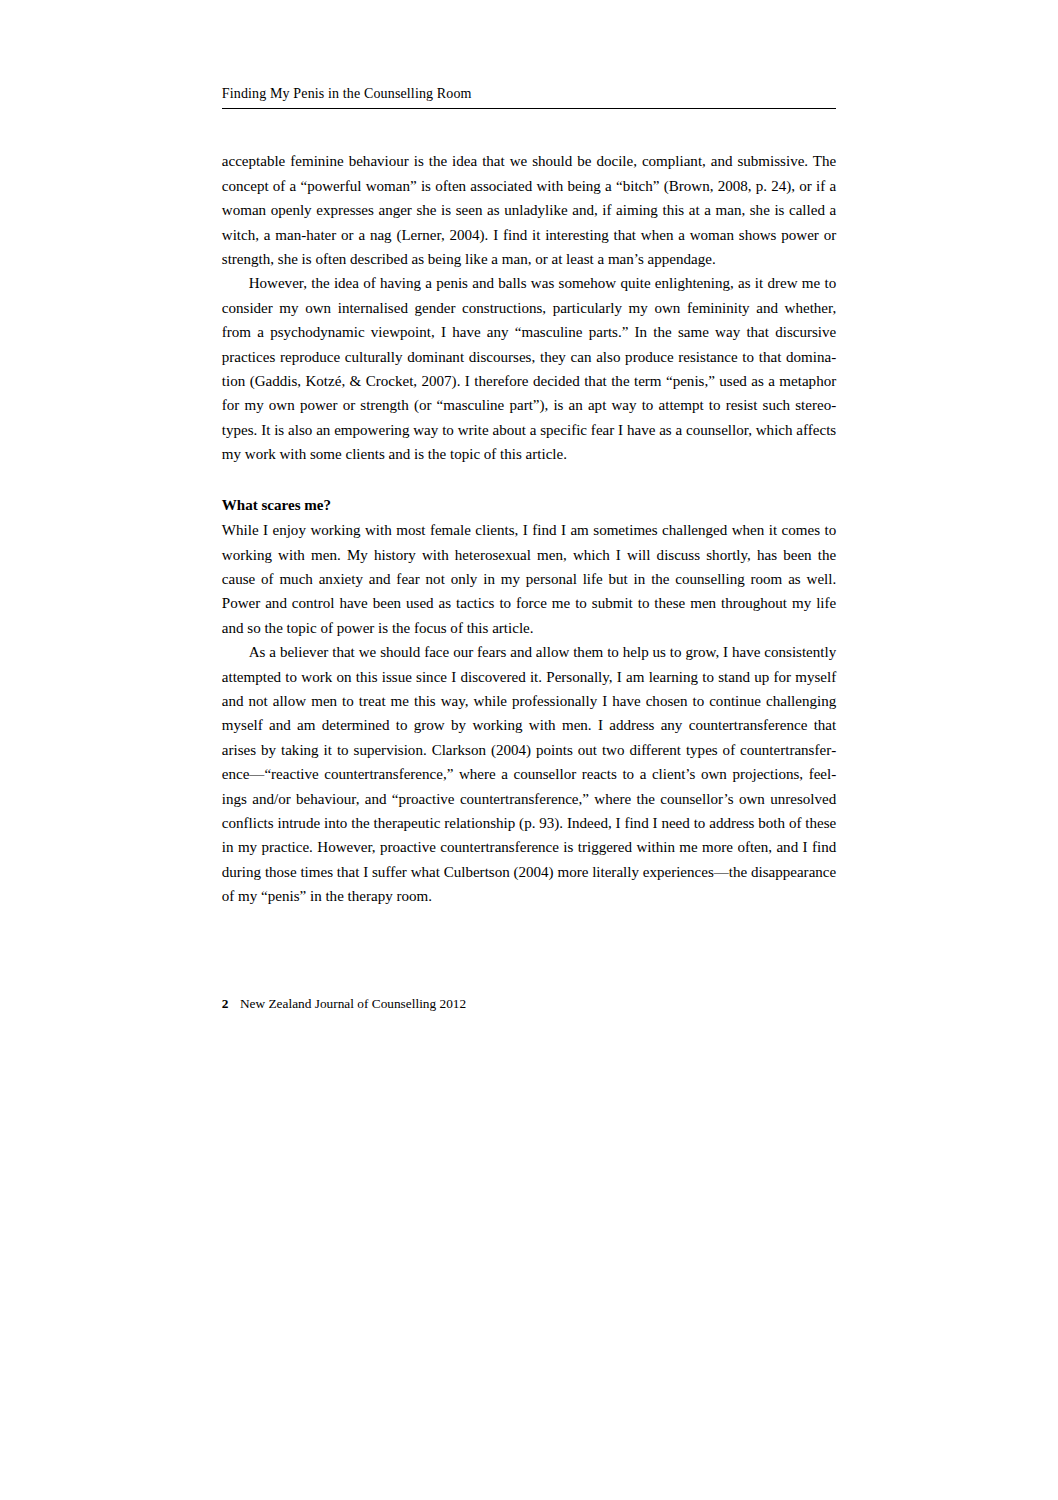Finding My Penis in the Counselling Room
acceptable feminine behaviour is the idea that we should be docile, compliant, and submissive. The concept of a “powerful woman” is often associated with being a “bitch” (Brown, 2008, p. 24), or if a woman openly expresses anger she is seen as unladylike and, if aiming this at a man, she is called a witch, a man-hater or a nag (Lerner, 2004). I find it interesting that when a woman shows power or strength, she is often described as being like a man, or at least a man’s appendage.
However, the idea of having a penis and balls was somehow quite enlightening, as it drew me to consider my own internalised gender constructions, particularly my own femininity and whether, from a psychodynamic viewpoint, I have any “masculine parts.” In the same way that discursive practices reproduce culturally dominant discourses, they can also produce resistance to that domination (Gaddis, Kotzé, & Crocket, 2007). I therefore decided that the term “penis,” used as a metaphor for my own power or strength (or “masculine part”), is an apt way to attempt to resist such stereotypes. It is also an empowering way to write about a specific fear I have as a counsellor, which affects my work with some clients and is the topic of this article.
What scares me?
While I enjoy working with most female clients, I find I am sometimes challenged when it comes to working with men. My history with heterosexual men, which I will discuss shortly, has been the cause of much anxiety and fear not only in my personal life but in the counselling room as well. Power and control have been used as tactics to force me to submit to these men throughout my life and so the topic of power is the focus of this article.
As a believer that we should face our fears and allow them to help us to grow, I have consistently attempted to work on this issue since I discovered it. Personally, I am learning to stand up for myself and not allow men to treat me this way, while professionally I have chosen to continue challenging myself and am determined to grow by working with men. I address any countertransference that arises by taking it to supervision. Clarkson (2004) points out two different types of countertransference—“reactive countertransference,” where a counsellor reacts to a client’s own projections, feelings and/or behaviour, and “proactive countertransference,” where the counsellor’s own unresolved conflicts intrude into the therapeutic relationship (p. 93). Indeed, I find I need to address both of these in my practice. However, proactive countertransference is triggered within me more often, and I find during those times that I suffer what Culbertson (2004) more literally experiences—the disappearance of my “penis” in the therapy room.
2 New Zealand Journal of Counselling 2012